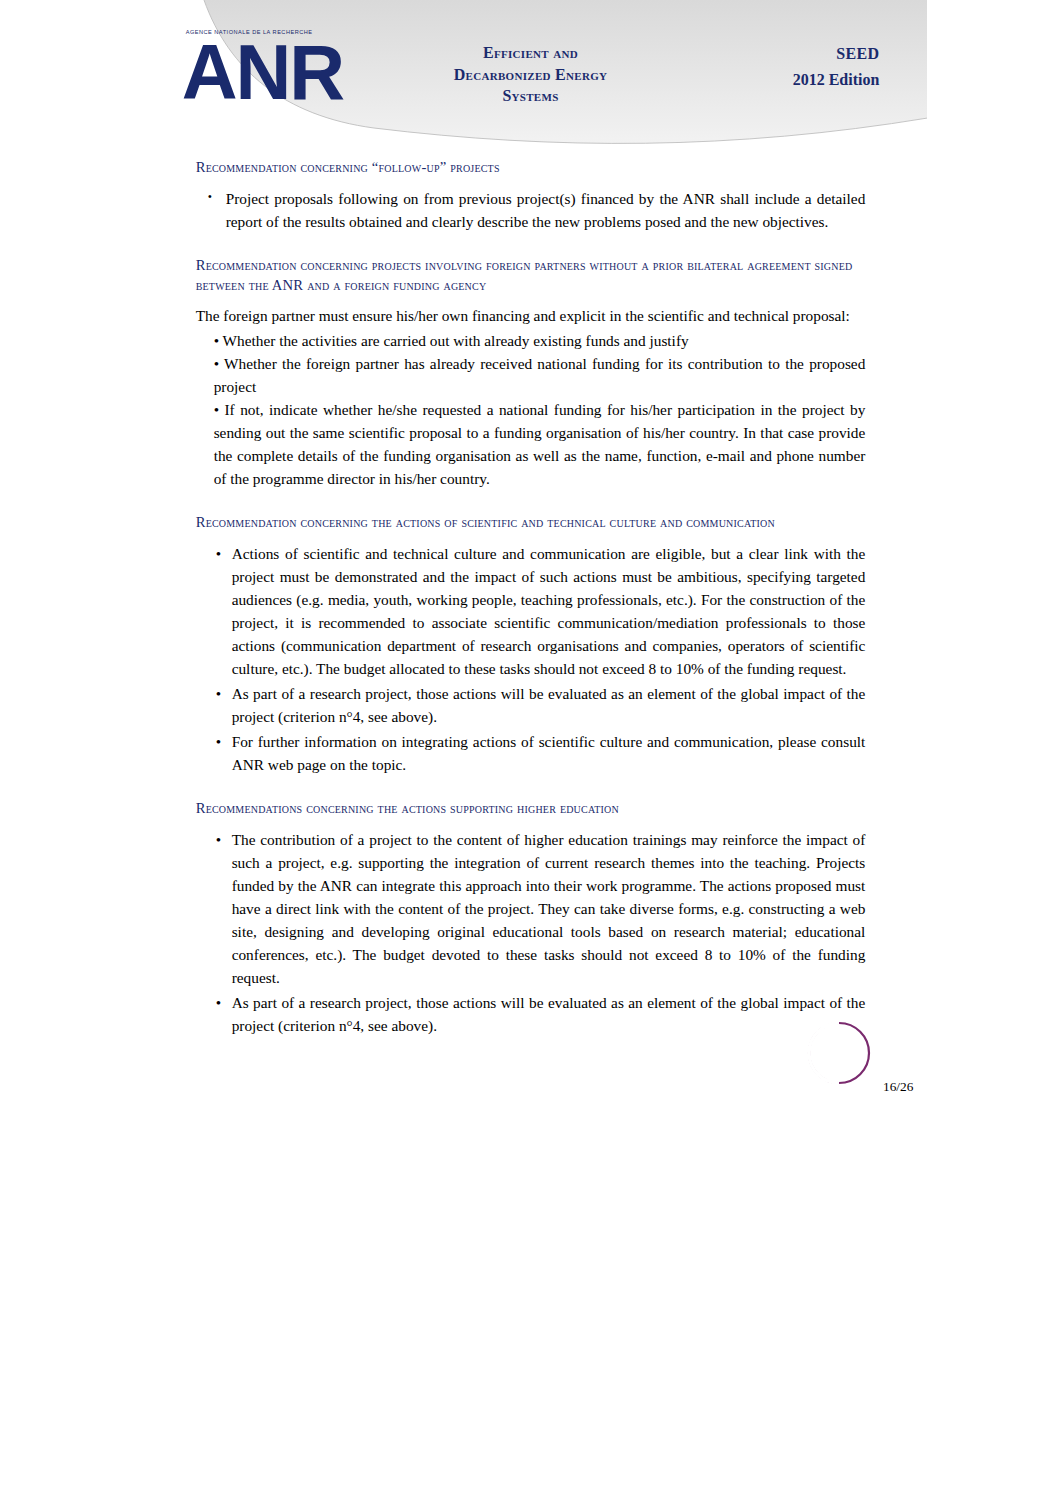AGENCE NATIONALE DE LA RECHERCHE
ANR
Efficient and
Decarbonized Energy
Systems
SEED
2012 Edition
Recommendation concerning “follow-up” projects
Project proposals following on from previous project(s) financed by the ANR shall include a detailed report of the results obtained and clearly describe the new problems posed and the new objectives.
Recommendation concerning projects involving foreign partners without a prior bilateral agreement signed between the ANR and a foreign funding agency
The foreign partner must ensure his/her own financing and explicit in the scientific and technical proposal:
• Whether the activities are carried out with already existing funds and justify
• Whether the foreign partner has already received national funding for its contribution to the proposed project
• If not, indicate whether he/she requested a national funding for his/her participation in the project by sending out the same scientific proposal to a funding organisation of his/her country. In that case provide the complete details of the funding organisation as well as the name, function, e-mail and phone number of the programme director in his/her country.
Recommendation concerning the actions of scientific and technical culture and communication
Actions of scientific and technical culture and communication are eligible, but a clear link with the project must be demonstrated and the impact of such actions must be ambitious, specifying targeted audiences (e.g. media, youth, working people, teaching professionals, etc.). For the construction of the project, it is recommended to associate scientific communication/mediation professionals to those actions (communication department of research organisations and companies, operators of scientific culture, etc.). The budget allocated to these tasks should not exceed 8 to 10% of the funding request.
As part of a research project, those actions will be evaluated as an element of the global impact of the project (criterion n°4, see above).
For further information on integrating actions of scientific culture and communication, please consult ANR web page on the topic.
Recommendations concerning the actions supporting higher education
The contribution of a project to the content of higher education trainings may reinforce the impact of such a project, e.g. supporting the integration of current research themes into the teaching. Projects funded by the ANR can integrate this approach into their work programme. The actions proposed must have a direct link with the content of the project. They can take diverse forms, e.g. constructing a web site, designing and developing original educational tools based on research material; educational conferences, etc.). The budget devoted to these tasks should not exceed 8 to 10% of the funding request.
As part of a research project, those actions will be evaluated as an element of the global impact of the project (criterion n°4, see above).
16/26